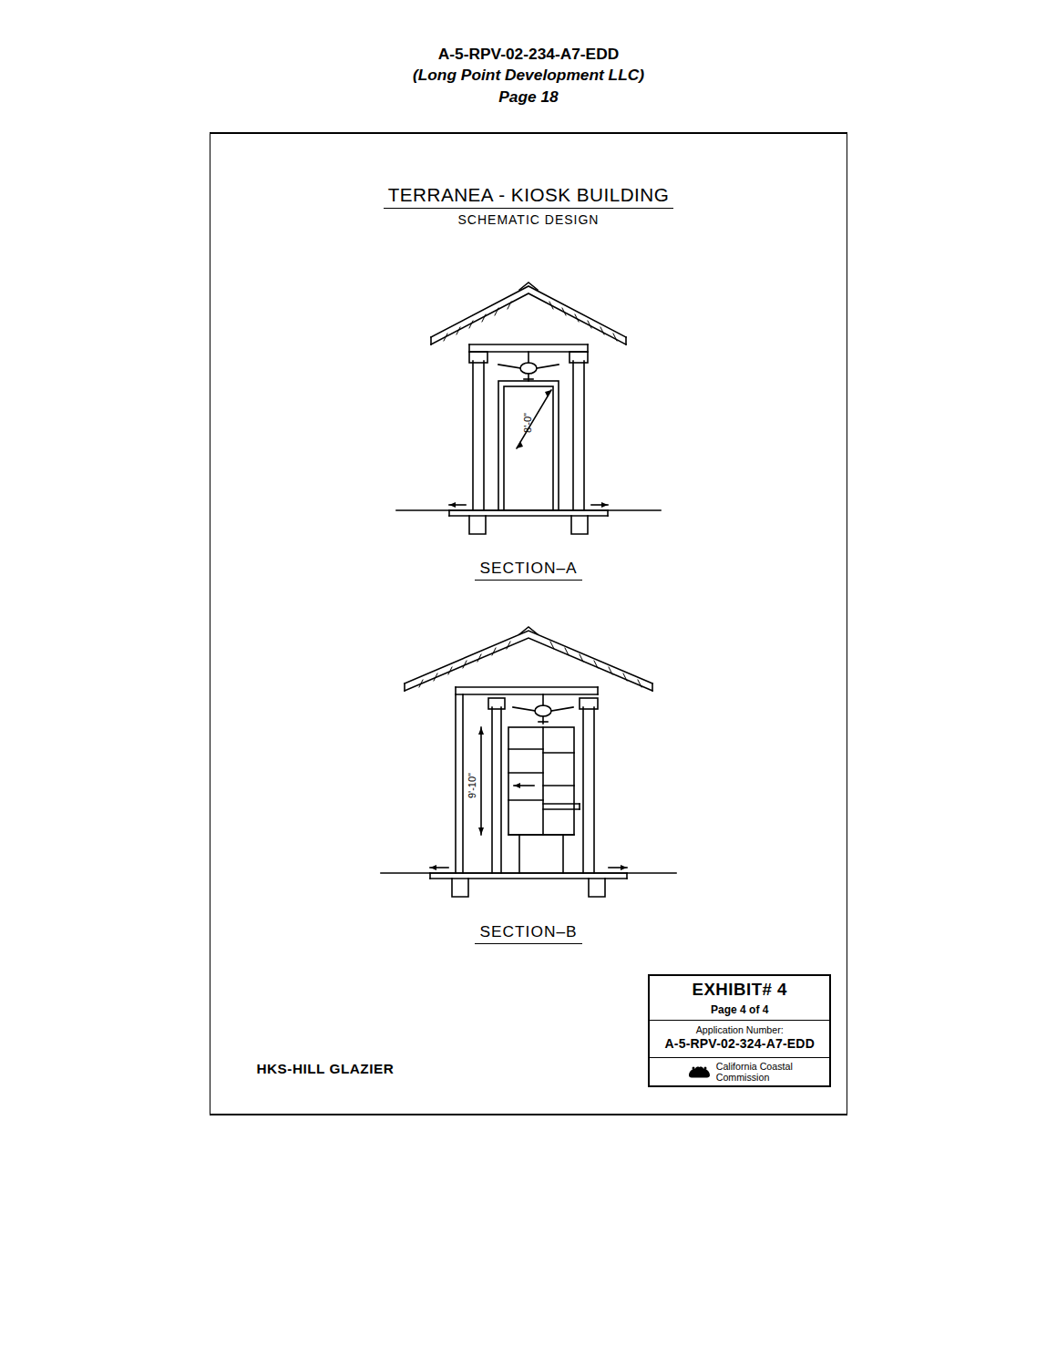A-5-RPV-02-234-A7-EDD
(Long Point Development LLC)
Page 18
TERRANEA - KIOSK BUILDING
SCHEMATIC DESIGN
Section A — kiosk narrow section with gable roof, ceiling fan, door opening, 8'-0" dimension 8'-0"
SECTION–A
Section B — kiosk wide section with gable roof, ceiling fan, service window and counter, 9'-10" dimension 9'-10"
SECTION–B
HKS-HILL GLAZIER
EXHIBIT# 4
Page 4 of 4
Application Number:
A-5-RPV-02-324-A7-EDD
California Coastal
Commission